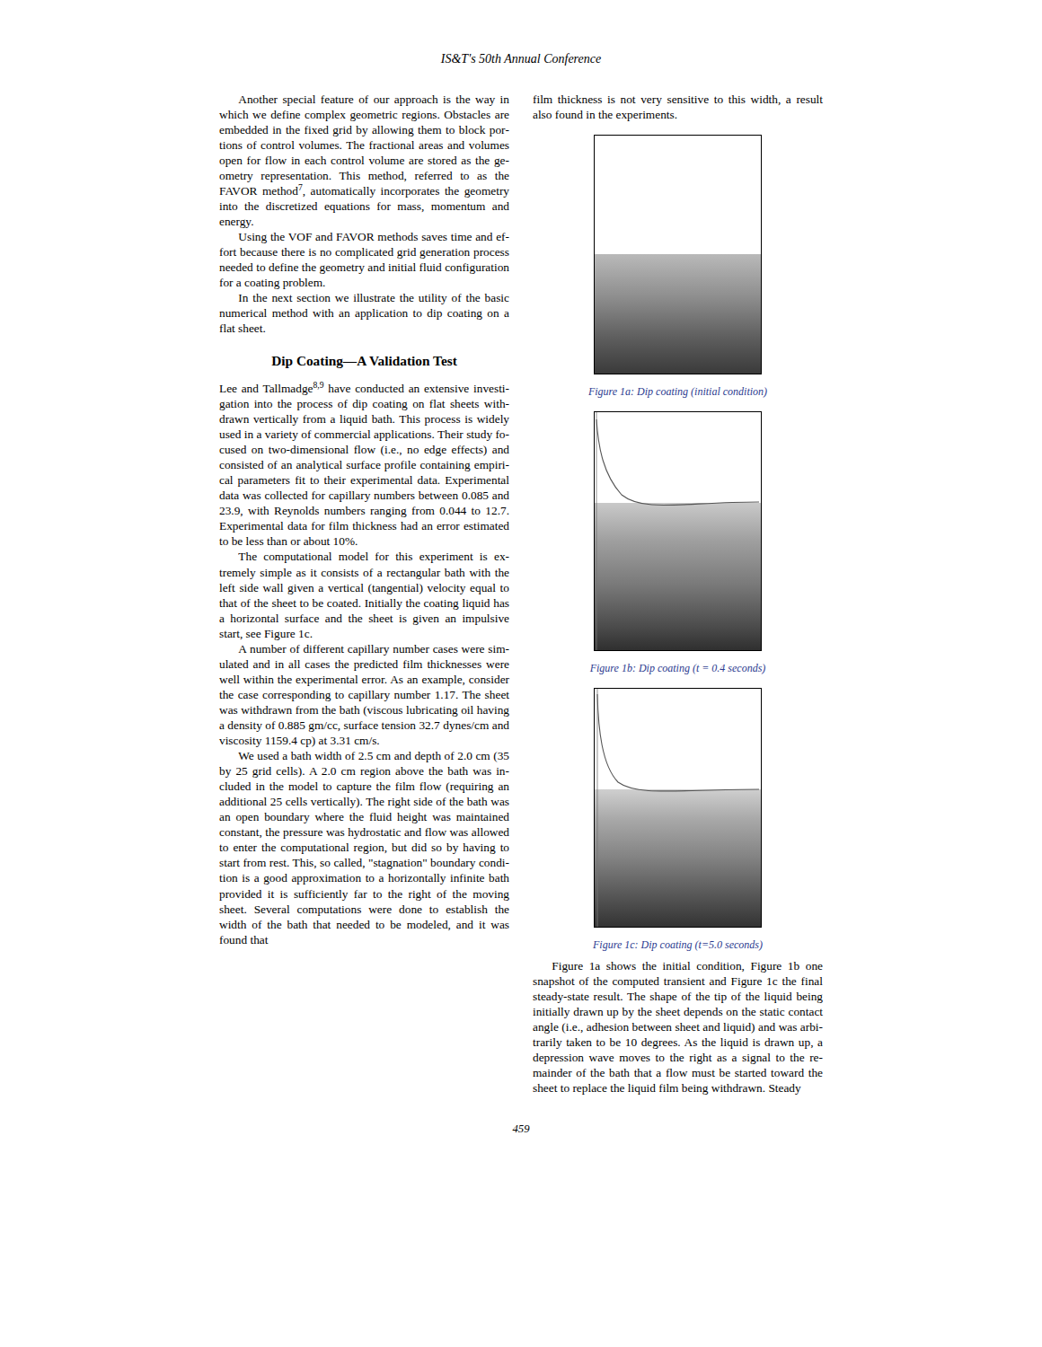IS&T's 50th Annual Conference
Another special feature of our approach is the way in which we define complex geometric regions. Obstacles are embedded in the fixed grid by allowing them to block portions of control volumes. The fractional areas and volumes open for flow in each control volume are stored as the geometry representation. This method, referred to as the FAVOR method7, automatically incorporates the geometry into the discretized equations for mass, momentum and energy.
Using the VOF and FAVOR methods saves time and effort because there is no complicated grid generation process needed to define the geometry and initial fluid configuration for a coating problem.
In the next section we illustrate the utility of the basic numerical method with an application to dip coating on a flat sheet.
Dip Coating—A Validation Test
Lee and Tallmadge8,9 have conducted an extensive investigation into the process of dip coating on flat sheets withdrawn vertically from a liquid bath. This process is widely used in a variety of commercial applications. Their study focused on two-dimensional flow (i.e., no edge effects) and consisted of an analytical surface profile containing empirical parameters fit to their experimental data. Experimental data was collected for capillary numbers between 0.085 and 23.9, with Reynolds numbers ranging from 0.044 to 12.7. Experimental data for film thickness had an error estimated to be less than or about 10%.
The computational model for this experiment is extremely simple as it consists of a rectangular bath with the left side wall given a vertical (tangential) velocity equal to that of the sheet to be coated. Initially the coating liquid has a horizontal surface and the sheet is given an impulsive start, see Figure 1c.
A number of different capillary number cases were simulated and in all cases the predicted film thicknesses were well within the experimental error. As an example, consider the case corresponding to capillary number 1.17. The sheet was withdrawn from the bath (viscous lubricating oil having a density of 0.885 gm/cc, surface tension 32.7 dynes/cm and viscosity 1159.4 cp) at 3.31 cm/s.
We used a bath width of 2.5 cm and depth of 2.0 cm (35 by 25 grid cells). A 2.0 cm region above the bath was included in the model to capture the film flow (requiring an additional 25 cells vertically). The right side of the bath was an open boundary where the fluid height was maintained constant, the pressure was hydrostatic and flow was allowed to enter the computational region, but did so by having to start from rest. This, so called, "stagnation" boundary condition is a good approximation to a horizontally infinite bath provided it is sufficiently far to the right of the moving sheet. Several computations were done to establish the width of the bath that needed to be modeled, and it was found that
film thickness is not very sensitive to this width, a result also found in the experiments.
Figure 1a: Dip coating (initial condition)
Figure 1b: Dip coating (t = 0.4 seconds)
Figure 1c: Dip coating (t=5.0 seconds)
Figure 1a shows the initial condition, Figure 1b one snapshot of the computed transient and Figure 1c the final steady-state result. The shape of the tip of the liquid being initially drawn up by the sheet depends on the static contact angle (i.e., adhesion between sheet and liquid) and was arbitrarily taken to be 10 degrees. As the liquid is drawn up, a depression wave moves to the right as a signal to the remainder of the bath that a flow must be started toward the sheet to replace the liquid film being withdrawn. Steady
459